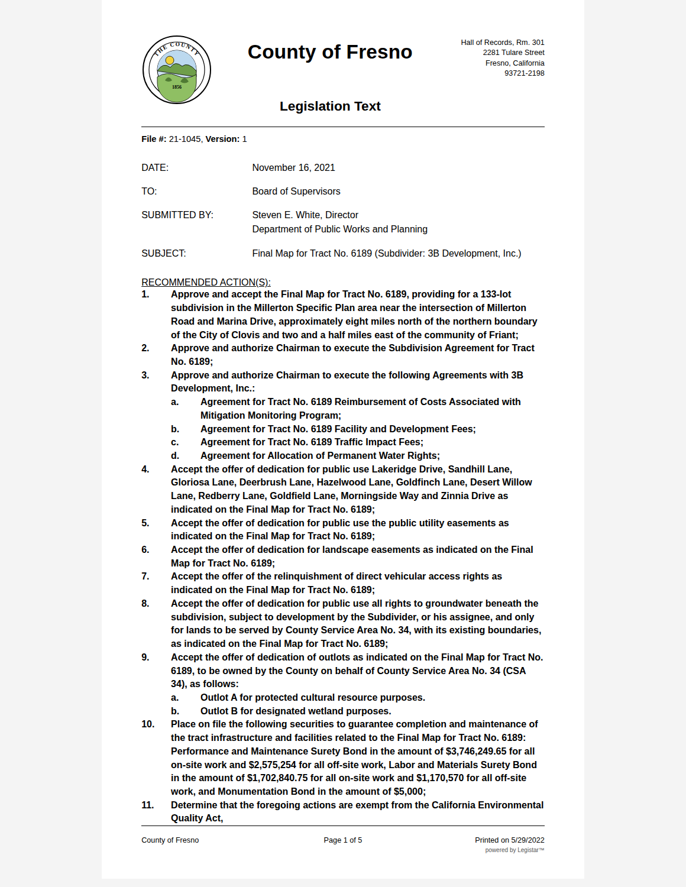THE COUNTY OF FRESNO 1856
County of Fresno
Legislation Text
Hall of Records, Rm. 301
2281 Tulare Street
Fresno, California
93721-2198
File #: 21-1045, Version: 1
DATE:
November 16, 2021
TO:
Board of Supervisors
SUBMITTED BY:
Steven E. White, Director Department of Public Works and Planning
SUBJECT:
Final Map for Tract No. 6189 (Subdivider: 3B Development, Inc.)
RECOMMENDED ACTION(S):
1. Approve and accept the Final Map for Tract No. 6189, providing for a 133-lot subdivision in the Millerton Specific Plan area near the intersection of Millerton Road and Marina Drive, approximately eight miles north of the northern boundary of the City of Clovis and two and a half miles east of the community of Friant;
2. Approve and authorize Chairman to execute the Subdivision Agreement for Tract No. 6189;
3. Approve and authorize Chairman to execute the following Agreements with 3B Development, Inc.:
a. Agreement for Tract No. 6189 Reimbursement of Costs Associated with Mitigation Monitoring Program;
b. Agreement for Tract No. 6189 Facility and Development Fees;
c. Agreement for Tract No. 6189 Traffic Impact Fees;
d. Agreement for Allocation of Permanent Water Rights;
4. Accept the offer of dedication for public use Lakeridge Drive, Sandhill Lane, Gloriosa Lane, Deerbrush Lane, Hazelwood Lane, Goldfinch Lane, Desert Willow Lane, Redberry Lane, Goldfield Lane, Morningside Way and Zinnia Drive as indicated on the Final Map for Tract No. 6189;
5. Accept the offer of dedication for public use the public utility easements as indicated on the Final Map for Tract No. 6189;
6. Accept the offer of dedication for landscape easements as indicated on the Final Map for Tract No. 6189;
7. Accept the offer of the relinquishment of direct vehicular access rights as indicated on the Final Map for Tract No. 6189;
8. Accept the offer of dedication for public use all rights to groundwater beneath the subdivision, subject to development by the Subdivider, or his assignee, and only for lands to be served by County Service Area No. 34, with its existing boundaries, as indicated on the Final Map for Tract No. 6189;
9. Accept the offer of dedication of outlots as indicated on the Final Map for Tract No. 6189, to be owned by the County on behalf of County Service Area No. 34 (CSA 34), as follows:
a. Outlot A for protected cultural resource purposes.
b. Outlot B for designated wetland purposes.
10. Place on file the following securities to guarantee completion and maintenance of the tract infrastructure and facilities related to the Final Map for Tract No. 6189: Performance and Maintenance Surety Bond in the amount of $3,746,249.65 for all on-site work and $2,575,254 for all off-site work, Labor and Materials Surety Bond in the amount of $1,702,840.75 for all on-site work and $1,170,570 for all off-site work, and Monumentation Bond in the amount of $5,000;
11. Determine that the foregoing actions are exempt from the California Environmental Quality Act,
County of Fresno
Page 1 of 5
Printed on 5/29/2022
powered by Legistar™